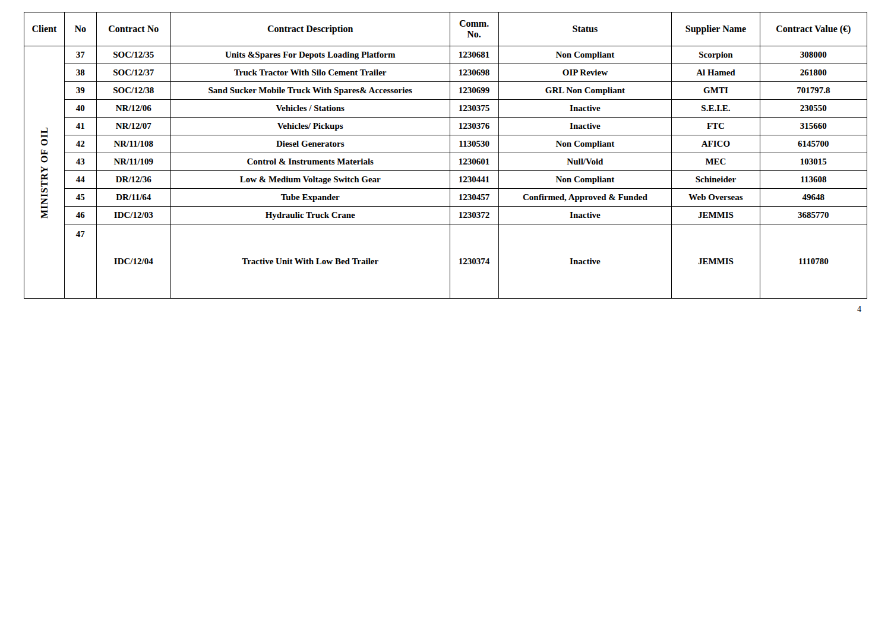| Client | No | Contract No | Contract Description | Comm. No. | Status | Supplier Name | Contract Value (€) |
| --- | --- | --- | --- | --- | --- | --- | --- |
| MINISTRY OF OIL | 37 | SOC/12/35 | Units &Spares For Depots Loading Platform | 1230681 | Non Compliant | Scorpion | 308000 |
| 38 | SOC/12/37 | Truck Tractor With Silo Cement Trailer | 1230698 | OIP Review | Al Hamed | 261800 |
| 39 | SOC/12/38 | Sand Sucker Mobile Truck With Spares& Accessories | 1230699 | GRL Non Compliant | GMTI | 701797.8 |
| 40 | NR/12/06 | Vehicles / Stations | 1230375 | Inactive | S.E.I.E. | 230550 |
| 41 | NR/12/07 | Vehicles/ Pickups | 1230376 | Inactive | FTC | 315660 |
| 42 | NR/11/108 | Diesel Generators | 1130530 | Non Compliant | AFICO | 6145700 |
| 43 | NR/11/109 | Control & Instruments Materials | 1230601 | Null/Void | MEC | 103015 |
| 44 | DR/12/36 | Low & Medium Voltage Switch Gear | 1230441 | Non Compliant | Schineider | 113608 |
| 45 | DR/11/64 | Tube Expander | 1230457 | Confirmed, Approved & Funded | Web Overseas | 49648 |
| 46 | IDC/12/03 | Hydraulic Truck Crane | 1230372 | Inactive | JEMMIS | 3685770 |
| 47 | IDC/12/04 | Tractive Unit With Low Bed Trailer | 1230374 | Inactive | JEMMIS | 1110780 |
4